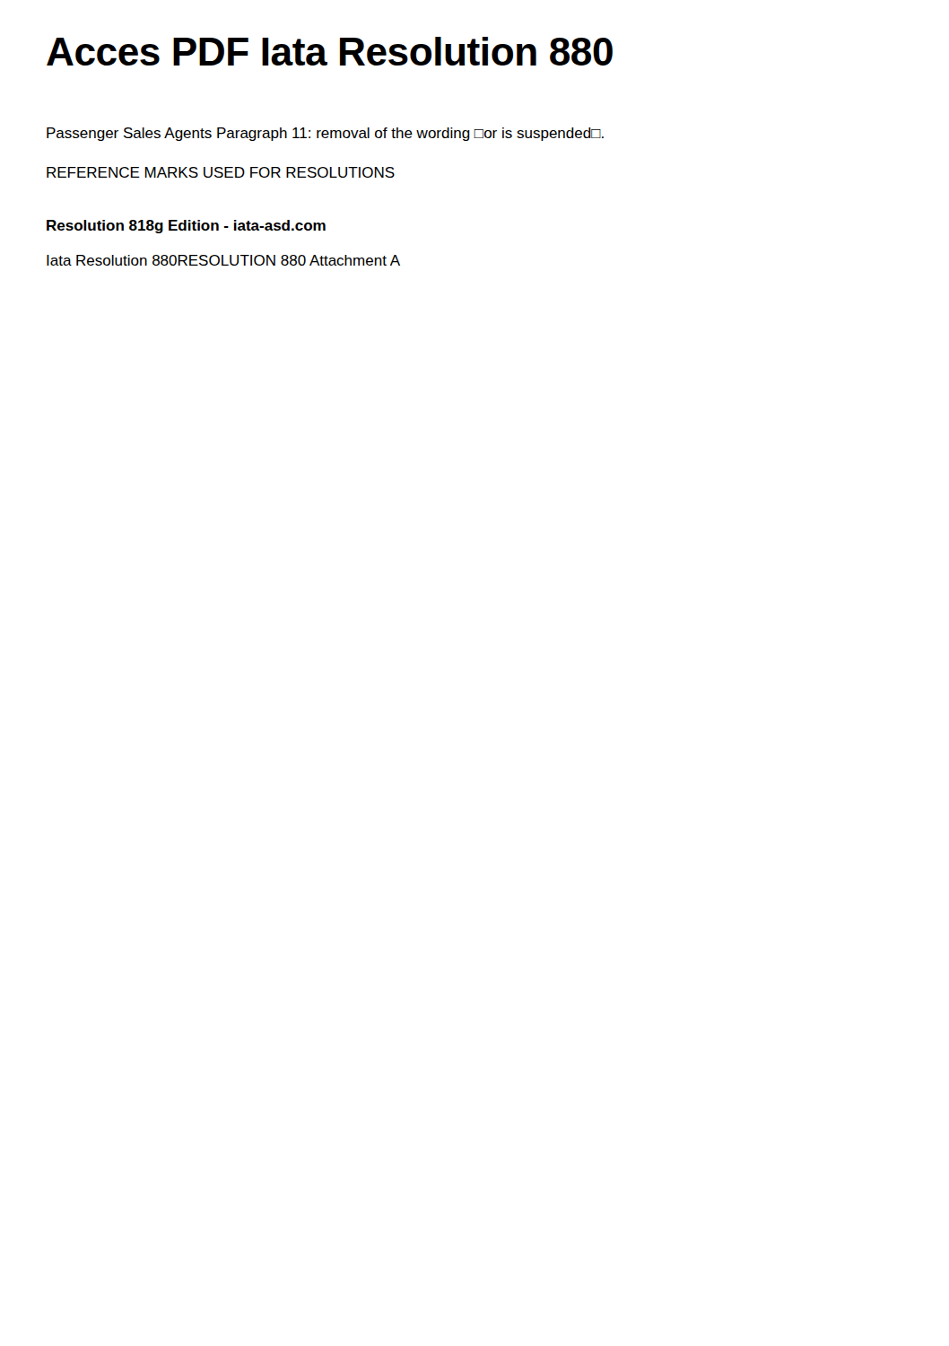Acces PDF Iata Resolution 880
Passenger Sales Agents Paragraph 11: removal of the wording □or is suspended□.
REFERENCE MARKS USED FOR RESOLUTIONS
Resolution 818g Edition - iata-asd.com
Iata Resolution 880RESOLUTION 880 Attachment A